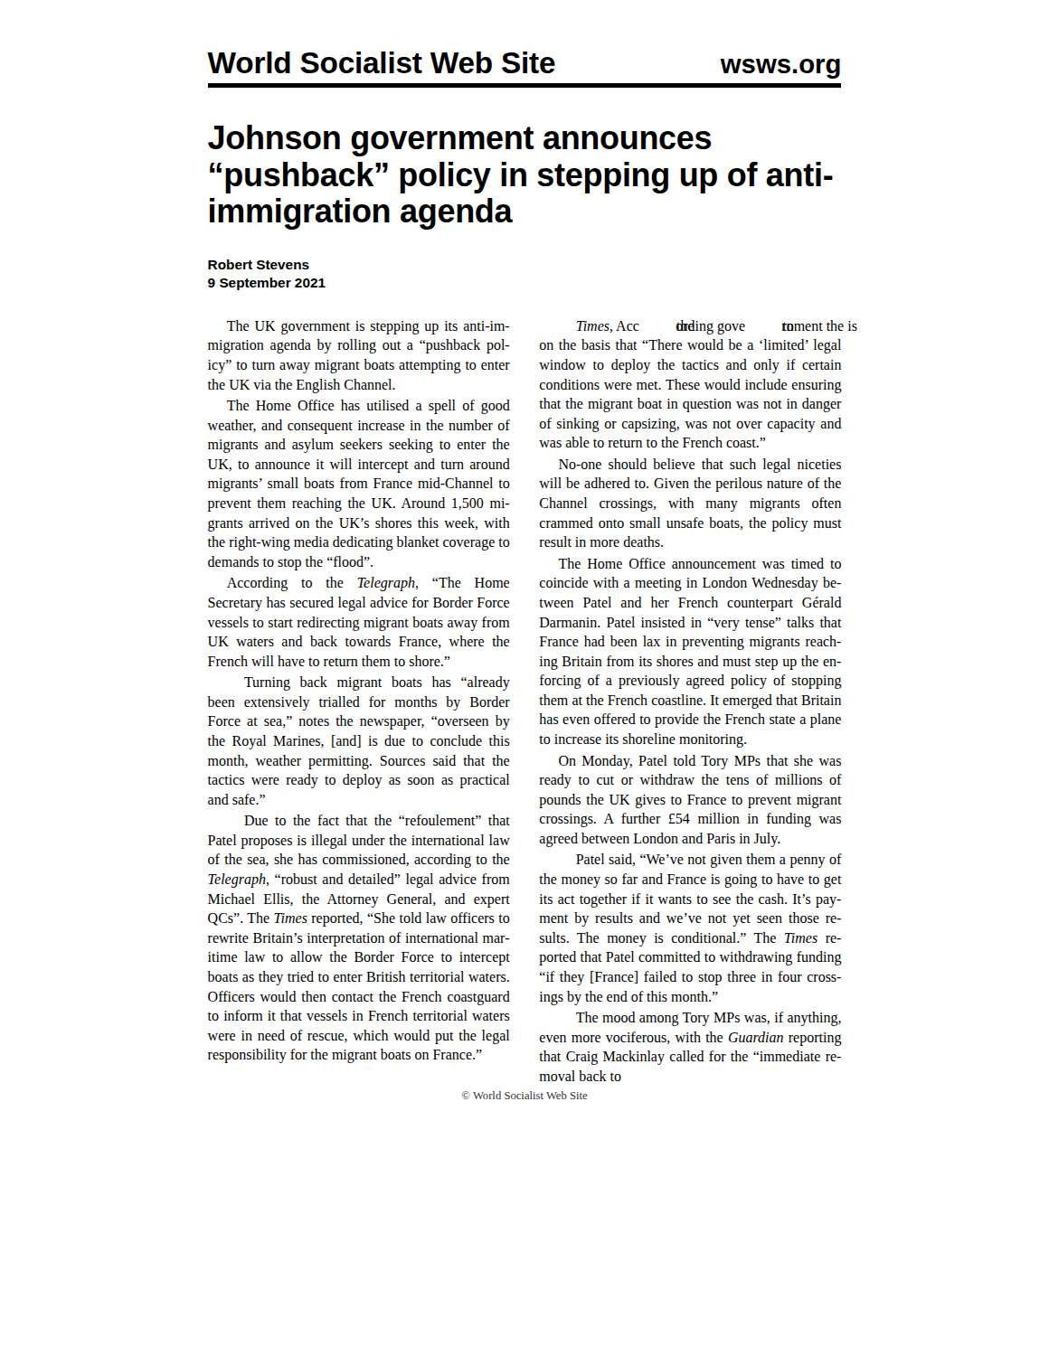World Socialist Web Site
wsws.org
Johnson government announces “pushback” policy in stepping up of anti-immigration agenda
Robert Stevens 9 September 2021
The UK government is stepping up its anti-immigration agenda by rolling out a “pushback policy” to turn away migrant boats attempting to enter the UK via the English Channel.
The Home Office has utilised a spell of good weather, and consequent increase in the number of migrants and asylum seekers seeking to enter the UK, to announce it will intercept and turn around migrants’ small boats from France mid-Channel to prevent them reaching the UK. Around 1,500 migrants arrived on the UK’s shores this week, with the right-wing media dedicating blanket coverage to demands to stop the “flood”.
According to the Telegraph, “The Home Secretary has secured legal advice for Border Force vessels to start redirecting migrant boats away from UK waters and back towards France, where the French will have to return them to shore.”
Turning back migrant boats has “already been extensively trialled for months by Border Force at sea,” notes the newspaper, “overseen by the Royal Marines, [and] is due to conclude this month, weather permitting. Sources said that the tactics were ready to deploy as soon as practical and safe.”
Due to the fact that the “refoulement” that Patel proposes is illegal under the international law of the sea, she has commissioned, according to the Telegraph, “robust and detailed” legal advice from Michael Ellis, the Attorney General, and expert QCs”. The Times reported, “She told law officers to rewrite Britain’s interpretation of international maritime law to allow the Border Force to intercept boats as they tried to enter British territorial waters. Officers would then contact the French coastguard to inform it that vessels in French territorial waters were in need of rescue, which would put the legal responsibility for the migrant boats on France.”
Times, Accotherding govertonment the is on the basis that “There would be a ‘limited’ legal window to deploy the tactics and only if certain conditions were met. These would include ensuring that the migrant boat in question was not in danger of sinking or capsizing, was not over capacity and was able to return to the French coast.”
No-one should believe that such legal niceties will be adhered to. Given the perilous nature of the Channel crossings, with many migrants often crammed onto small unsafe boats, the policy must result in more deaths.
The Home Office announcement was timed to coincide with a meeting in London Wednesday between Patel and her French counterpart Gérald Darmanin. Patel insisted in “very tense” talks that France had been lax in preventing migrants reaching Britain from its shores and must step up the enforcing of a previously agreed policy of stopping them at the French coastline. It emerged that Britain has even offered to provide the French state a plane to increase its shoreline monitoring.
On Monday, Patel told Tory MPs that she was ready to cut or withdraw the tens of millions of pounds the UK gives to France to prevent migrant crossings. A further £54 million in funding was agreed between London and Paris in July.
Patel said, “We’ve not given them a penny of the money so far and France is going to have to get its act together if it wants to see the cash. It’s payment by results and we’ve not yet seen those results. The money is conditional.” The Times reported that Patel committed to withdrawing funding “if they [France] failed to stop three in four crossings by the end of this month.”
The mood among Tory MPs was, if anything, even more vociferous, with the Guardian reporting that Craig Mackinlay called for the “immediate removal back to
© World Socialist Web Site